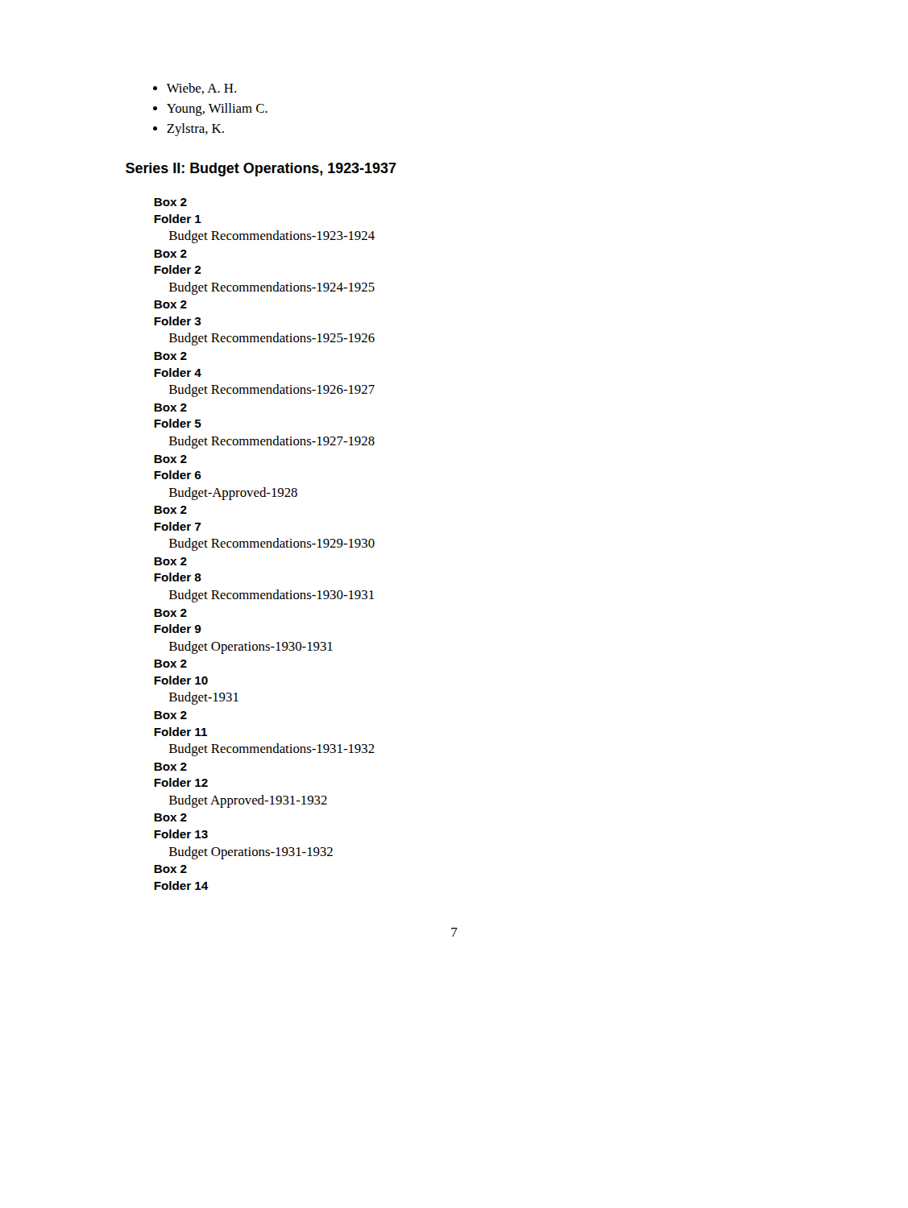Wiebe, A. H.
Young, William C.
Zylstra, K.
Series II: Budget Operations, 1923-1937
Box 2
Folder 1
Budget Recommendations-1923-1924
Box 2
Folder 2
Budget Recommendations-1924-1925
Box 2
Folder 3
Budget Recommendations-1925-1926
Box 2
Folder 4
Budget Recommendations-1926-1927
Box 2
Folder 5
Budget Recommendations-1927-1928
Box 2
Folder 6
Budget-Approved-1928
Box 2
Folder 7
Budget Recommendations-1929-1930
Box 2
Folder 8
Budget Recommendations-1930-1931
Box 2
Folder 9
Budget Operations-1930-1931
Box 2
Folder 10
Budget-1931
Box 2
Folder 11
Budget Recommendations-1931-1932
Box 2
Folder 12
Budget Approved-1931-1932
Box 2
Folder 13
Budget Operations-1931-1932
Box 2
Folder 14
7